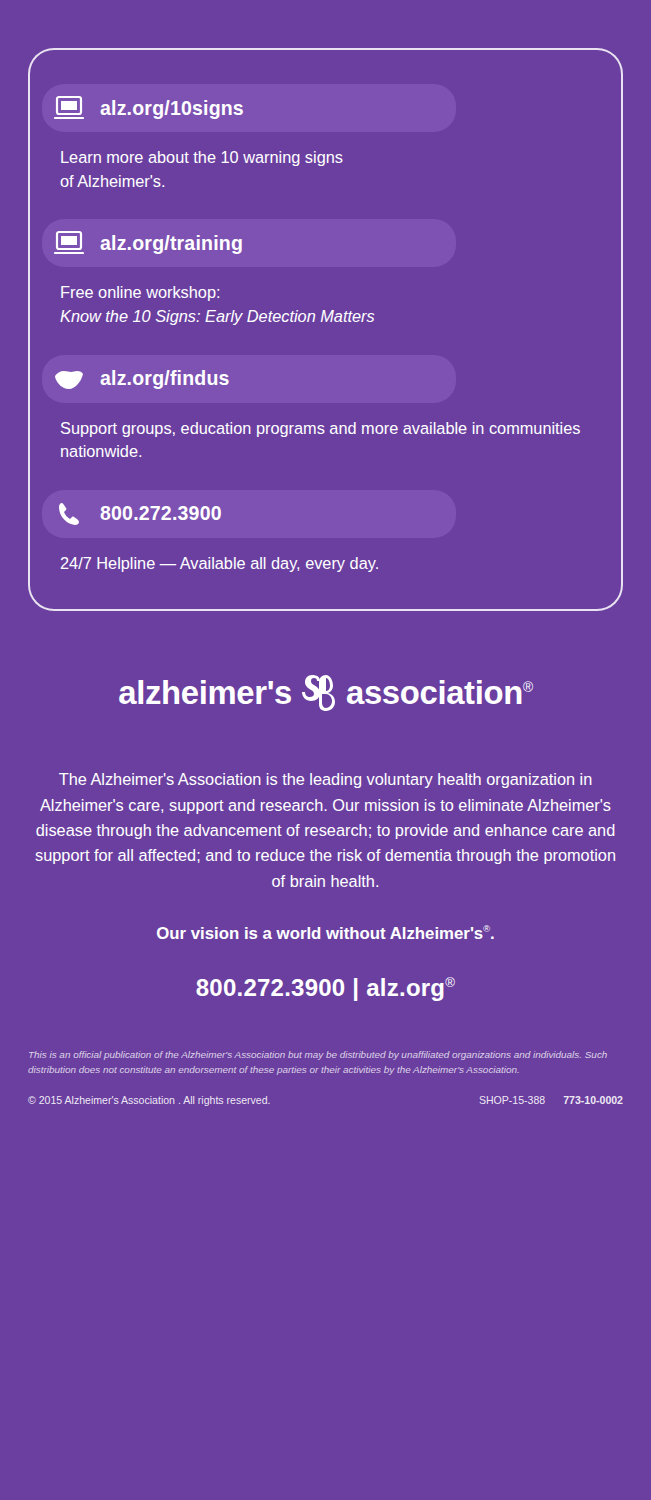alz.org/10signs
Learn more about the 10 warning signs
of Alzheimer's.
alz.org/training
Free online workshop:
Know the 10 Signs: Early Detection Matters
alz.org/findus
Support groups, education programs and more available in communities nationwide.
800.272.3900
24/7 Helpline — Available all day, every day.
alzheimer's association®
The Alzheimer's Association is the leading voluntary health organization in Alzheimer's care, support and research. Our mission is to eliminate Alzheimer's disease through the advancement of research; to provide and enhance care and support for all affected; and to reduce the risk of dementia through the promotion of brain health.
Our vision is a world without Alzheimer's®.
800.272.3900 | alz.org®
This is an official publication of the Alzheimer's Association but may be distributed by unaffiliated organizations and individuals. Such distribution does not constitute an endorsement of these parties or their activities by the Alzheimer's Association.
© 2015 Alzheimer's Association . All rights reserved. SHOP-15-388 773-10-0002